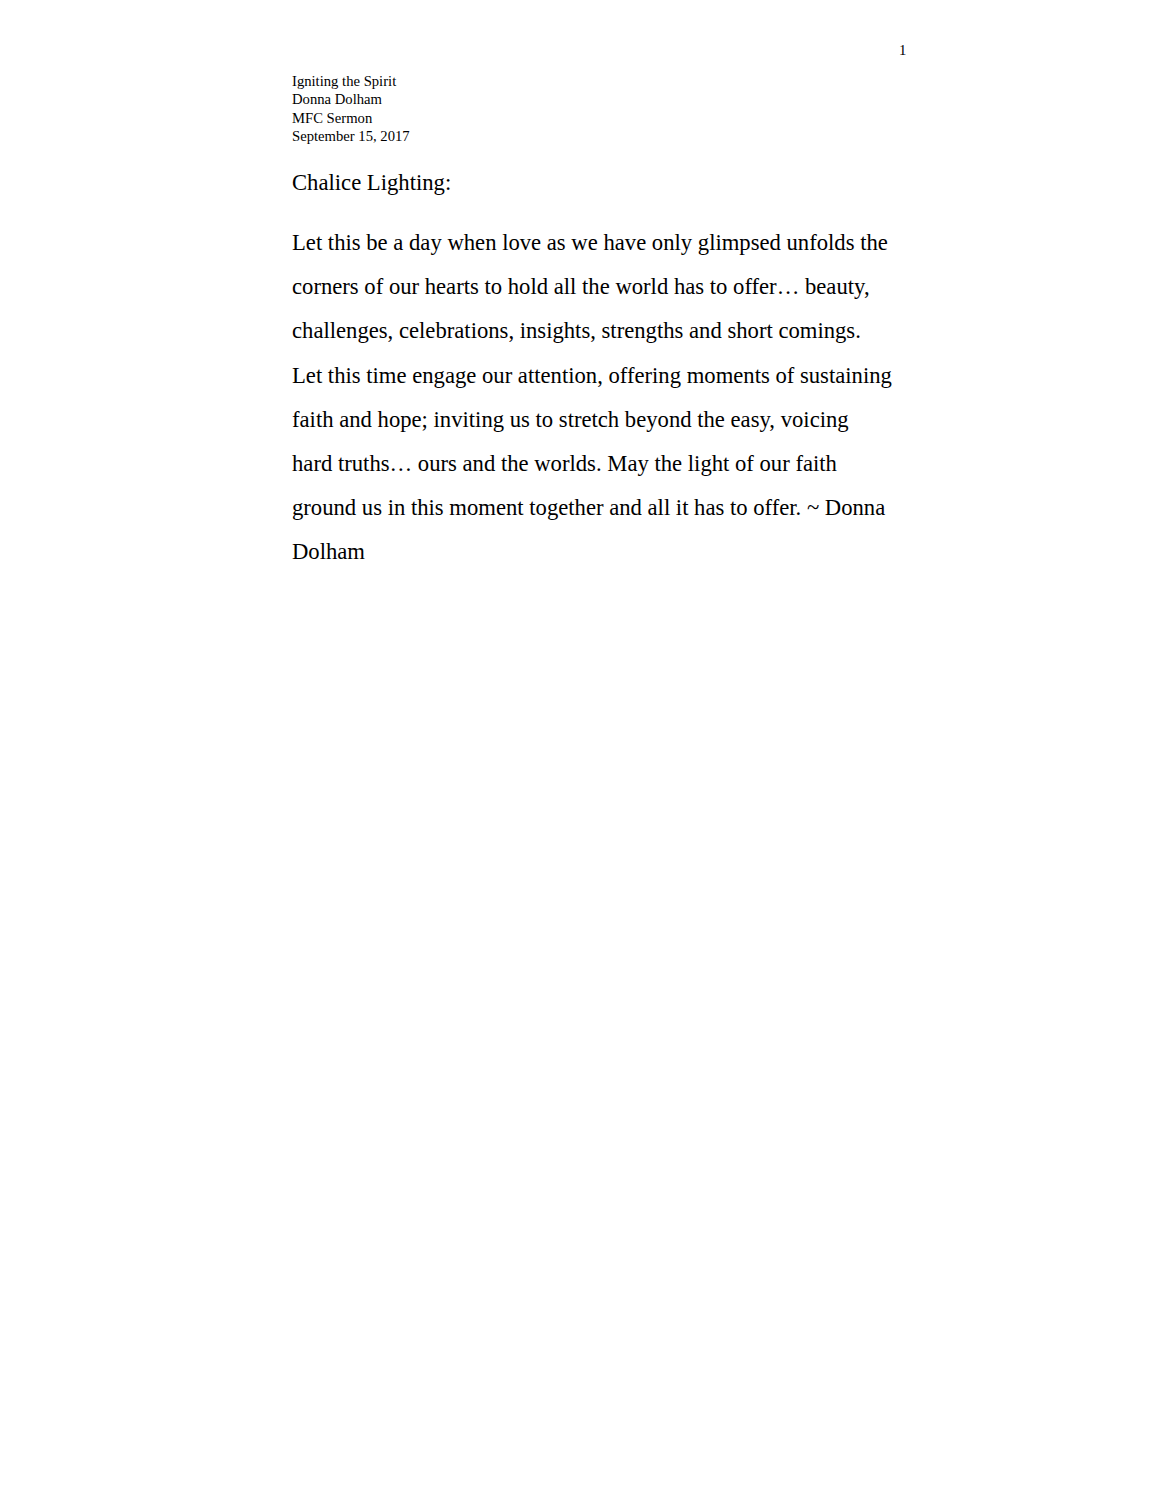1
Igniting the Spirit
Donna Dolham
MFC Sermon
September 15, 2017
Chalice Lighting:
Let this be a day when love as we have only glimpsed unfolds the corners of our hearts to hold all the world has to offer… beauty, challenges, celebrations, insights, strengths and short comings. Let this time engage our attention, offering moments of sustaining faith and hope; inviting us to stretch beyond the easy, voicing hard truths… ours and the worlds. May the light of our faith ground us in this moment together and all it has to offer. ~ Donna Dolham